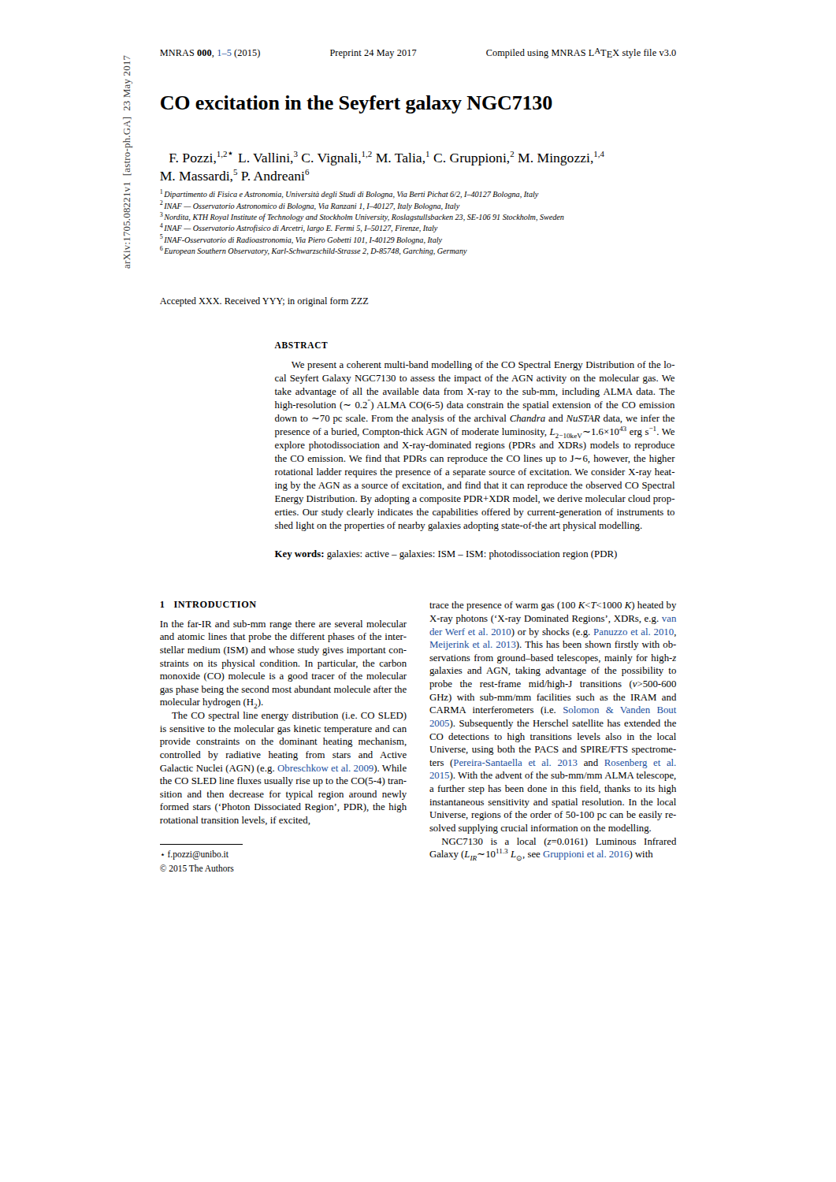arXiv:1705.08221v1 [astro-ph.GA] 23 May 2017
MNRAS 000, 1–5 (2015)
Preprint 24 May 2017
Compiled using MNRAS LATEX style file v3.0
CO excitation in the Seyfert galaxy NGC7130
F. Pozzi,1,2⋆ L. Vallini,3 C. Vignali,1,2 M. Talia,1 C. Gruppioni,2 M. Mingozzi,1,4
M. Massardi,5 P. Andreani6
1Dipartimento di Fisica e Astronomia, Università degli Studi di Bologna, Via Berti Pichat 6/2, I–40127 Bologna, Italy
2INAF — Osservatorio Astronomico di Bologna, Via Ranzani 1, I–40127, Italy Bologna, Italy
3Nordita, KTH Royal Institute of Technology and Stockholm University, Roslagstullsbacken 23, SE-106 91 Stockholm, Sweden
4INAF — Osservatorio Astrofisico di Arcetri, largo E. Fermi 5, I–50127, Firenze, Italy
5INAF-Osservatorio di Radioastronomia, Via Piero Gobetti 101, I-40129 Bologna, Italy
6European Southern Observatory, Karl-Schwarzschild-Strasse 2, D-85748, Garching, Germany
Accepted XXX. Received YYY; in original form ZZZ
ABSTRACT
We present a coherent multi-band modelling of the CO Spectral Energy Distribution of the local Seyfert Galaxy NGC7130 to assess the impact of the AGN activity on the molecular gas. We take advantage of all the available data from X-ray to the sub-mm, including ALMA data. The high-resolution (∼ 0.2″) ALMA CO(6-5) data constrain the spatial extension of the CO emission down to ∼70 pc scale. From the analysis of the archival Chandra and NuSTAR data, we infer the presence of a buried, Compton-thick AGN of moderate luminosity, L2−10keV∼1.6×1043 erg s−1. We explore photodissociation and X-ray-dominated regions (PDRs and XDRs) models to reproduce the CO emission. We find that PDRs can reproduce the CO lines up to J∼6, however, the higher rotational ladder requires the presence of a separate source of excitation. We consider X-ray heating by the AGN as a source of excitation, and find that it can reproduce the observed CO Spectral Energy Distribution. By adopting a composite PDR+XDR model, we derive molecular cloud properties. Our study clearly indicates the capabilities offered by current-generation of instruments to shed light on the properties of nearby galaxies adopting state-of-the art physical modelling.
Key words: galaxies: active – galaxies: ISM – ISM: photodissociation region (PDR)
1 INTRODUCTION
In the far-IR and sub-mm range there are several molecular and atomic lines that probe the different phases of the interstellar medium (ISM) and whose study gives important constraints on its physical condition. In particular, the carbon monoxide (CO) molecule is a good tracer of the molecular gas phase being the second most abundant molecule after the molecular hydrogen (H2).
The CO spectral line energy distribution (i.e. CO SLED) is sensitive to the molecular gas kinetic temperature and can provide constraints on the dominant heating mechanism, controlled by radiative heating from stars and Active Galactic Nuclei (AGN) (e.g. Obreschkow et al. 2009). While the CO SLED line fluxes usually rise up to the CO(5-4) transition and then decrease for typical region around newly formed stars (‘Photon Dissociated Region’, PDR), the high rotational transition levels, if excited,
⋆ f.pozzi@unibo.it
trace the presence of warm gas (100 K<T<1000 K) heated by X-ray photons (‘X-ray Dominated Regions’, XDRs, e.g. van der Werf et al. 2010) or by shocks (e.g. Panuzzo et al. 2010, Meijerink et al. 2013). This has been shown firstly with observations from ground–based telescopes, mainly for high-z galaxies and AGN, taking advantage of the possibility to probe the rest-frame mid/high-J transitions (ν>500-600 GHz) with sub-mm/mm facilities such as the IRAM and CARMA interferometers (i.e. Solomon & Vanden Bout 2005). Subsequently the Herschel satellite has extended the CO detections to high transitions levels also in the local Universe, using both the PACS and SPIRE/FTS spectrometers (Pereira-Santaella et al. 2013 and Rosenberg et al. 2015). With the advent of the sub-mm/mm ALMA telescope, a further step has been done in this field, thanks to its high instantaneous sensitivity and spatial resolution. In the local Universe, regions of the order of 50-100 pc can be easily resolved supplying crucial information on the modelling.
NGC7130 is a local (z=0.0161) Luminous Infrared Galaxy (LIR∼1011.3 L⊙, see Gruppioni et al. 2016) with
© 2015 The Authors